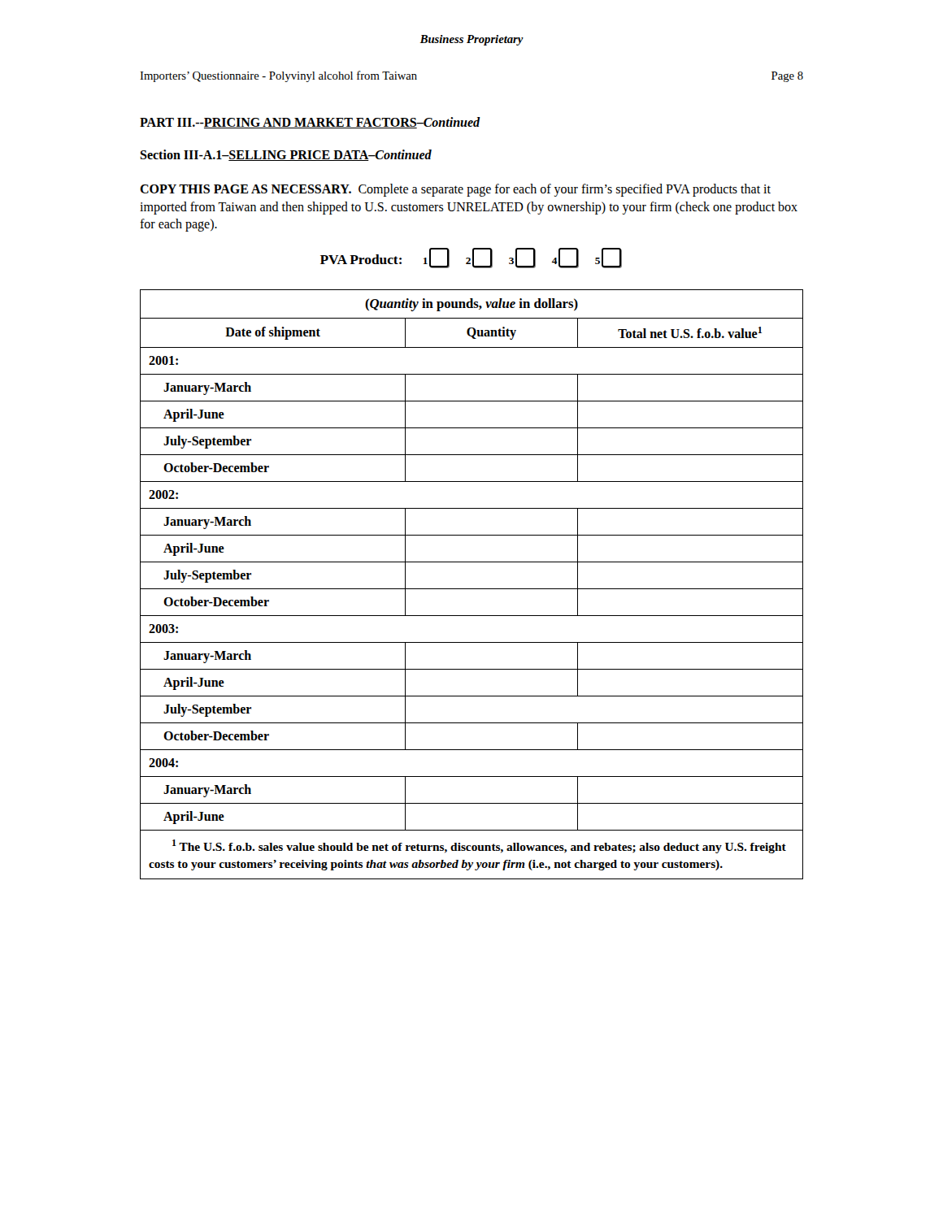Business Proprietary
Importers’ Questionnaire - Polyvinyl alcohol from Taiwan
Page 8
PART III.--PRICING AND MARKET FACTORS–Continued
Section III-A.1–SELLING PRICE DATA–Continued
COPY THIS PAGE AS NECESSARY. Complete a separate page for each of your firm’s specified PVA products that it imported from Taiwan and then shipped to U.S. customers UNRELATED (by ownership) to your firm (check one product box for each page).
PVA Product: 1 2 3 4 5
| ( Quantity in pounds, value in dollars) |
| Date of shipment | Quantity | Total net U.S. f.o.b. value 1 |
| 2001: |
| January-March | | |
| April-June | | |
| July-September | | |
| October-December | | |
| 2002: |
| January-March | | |
| April-June | | |
| July-September | | |
| October-December | | |
| 2003: |
| January-March | | |
| April-June | | |
| July-September | |
| October-December | | |
| 2004: |
| January-March | | |
| April-June | | |
| 1 The U.S. f.o.b. sales value should be net of returns, discounts, allowances, and rebates; also deduct any U.S. freight costs to your customers’ receiving points that was absorbed by your firm (i.e., not charged to your customers). |